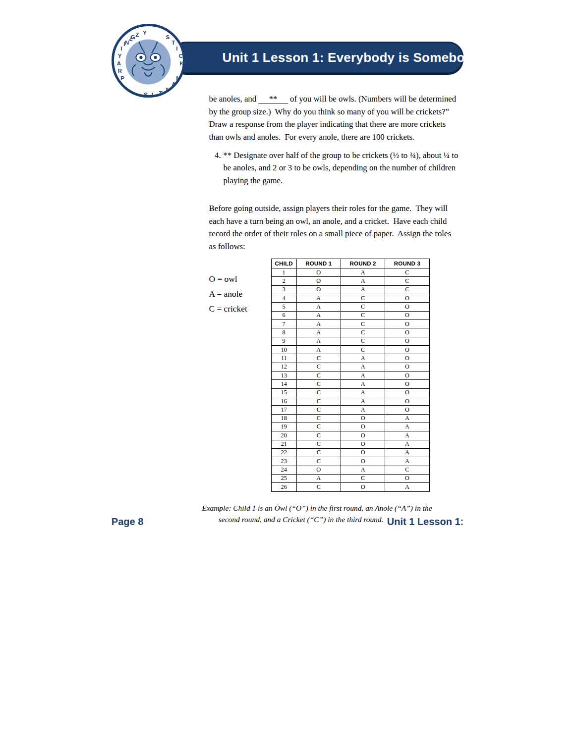I Z Z Y P R A Y I N G S T I C K M A N T I S
Unit 1 Lesson 1: Everybody is Somebody’s Lunch
be anoles, and ** of you will be owls. (Numbers will be determined by the group size.) Why do you think so many of you will be crickets?” Draw a response from the player indicating that there are more crickets than owls and anoles. For every anole, there are 100 crickets.
4.** Designate over half of the group to be crickets (½ to ¾), about ¼ to be anoles, and 2 or 3 to be owls, depending on the number of children playing the game.
Before going outside, assign players their roles for the game. They will each have a turn being an owl, an anole, and a cricket. Have each child record the order of their roles on a small piece of paper. Assign the roles as follows:
O = owl
A = anole
C = cricket
| CHILD | ROUND 1 | ROUND 2 | ROUND 3 |
| --- | --- | --- | --- |
| 1 | O | A | C |
| 2 | O | A | C |
| 3 | O | A | C |
| 4 | A | C | O |
| 5 | A | C | O |
| 6 | A | C | O |
| 7 | A | C | O |
| 8 | A | C | O |
| 9 | A | C | O |
| 10 | A | C | O |
| 11 | C | A | O |
| 12 | C | A | O |
| 13 | C | A | O |
| 14 | C | A | O |
| 15 | C | A | O |
| 16 | C | A | O |
| 17 | C | A | O |
| 18 | C | O | A |
| 19 | C | O | A |
| 20 | C | O | A |
| 21 | C | O | A |
| 22 | C | O | A |
| 23 | C | O | A |
| 24 | O | A | C |
| 25 | A | C | O |
| 26 | C | O | A |
Example: Child 1 is an Owl (“O”) in the first round, an Anole (“A”) in the second round, and a Cricket (“C”) in the third round.
Page 8
Unit 1 Lesson 1: